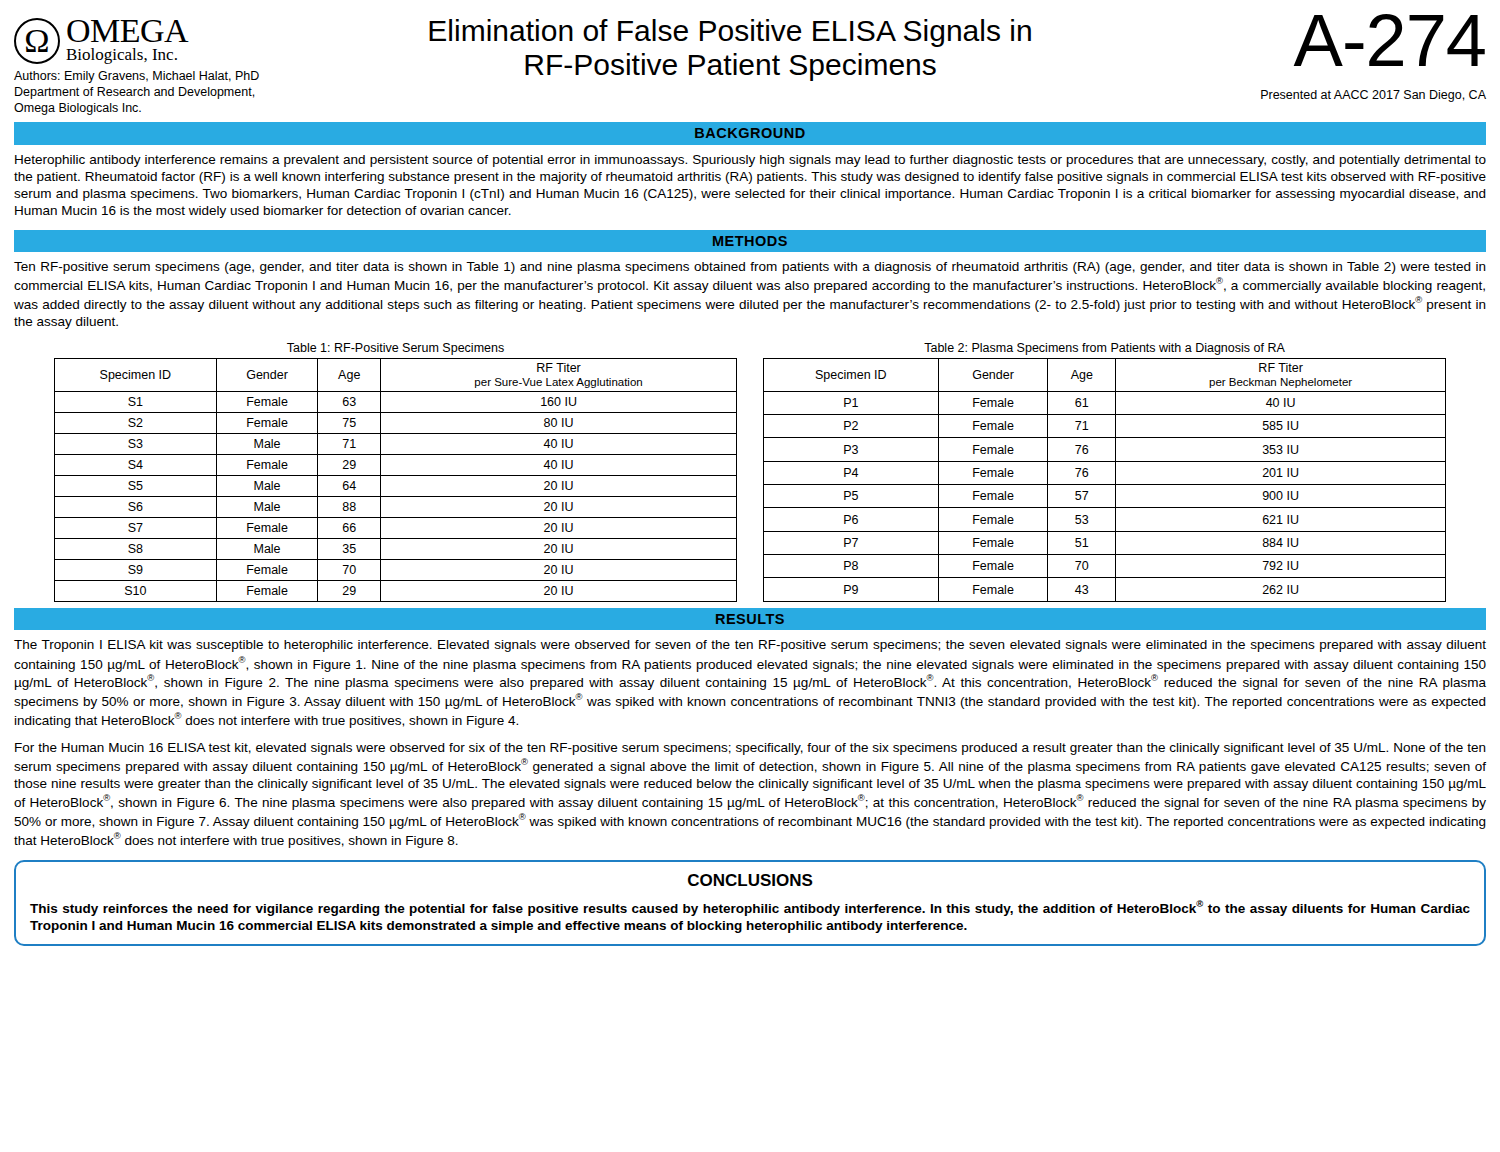Ω
OMEGA Biologicals, Inc.
Authors: Emily Gravens, Michael Halat, PhD
Department of Research and Development, Omega Biologicals Inc.
Elimination of False Positive ELISA Signals in
RF-Positive Patient Specimens
A-274
Presented at AACC 2017 San Diego, CA
BACKGROUND
Heterophilic antibody interference remains a prevalent and persistent source of potential error in immunoassays. Spuriously high signals may lead to further diagnostic tests or procedures that are unnecessary, costly, and potentially detrimental to the patient. Rheumatoid factor (RF) is a well known interfering substance present in the majority of rheumatoid arthritis (RA) patients. This study was designed to identify false positive signals in commercial ELISA test kits observed with RF-positive serum and plasma specimens. Two biomarkers, Human Cardiac Troponin I (cTnI) and Human Mucin 16 (CA125), were selected for their clinical importance. Human Cardiac Troponin I is a critical biomarker for assessing myocardial disease, and Human Mucin 16 is the most widely used biomarker for detection of ovarian cancer.
METHODS
Ten RF-positive serum specimens (age, gender, and titer data is shown in Table 1) and nine plasma specimens obtained from patients with a diagnosis of rheumatoid arthritis (RA) (age, gender, and titer data is shown in Table 2) were tested in commercial ELISA kits, Human Cardiac Troponin I and Human Mucin 16, per the manufacturer’s protocol. Kit assay diluent was also prepared according to the manufacturer’s instructions. HeteroBlock®, a commercially available blocking reagent, was added directly to the assay diluent without any additional steps such as filtering or heating. Patient specimens were diluted per the manufacturer’s recommendations (2- to 2.5-fold) just prior to testing with and without HeteroBlock® present in the assay diluent.
Table 1: RF-Positive Serum Specimens
| Specimen ID | Gender | Age | RF Titer per Sure-Vue Latex Agglutination |
| --- | --- | --- | --- |
| S1 | Female | 63 | 160 IU |
| S2 | Female | 75 | 80 IU |
| S3 | Male | 71 | 40 IU |
| S4 | Female | 29 | 40 IU |
| S5 | Male | 64 | 20 IU |
| S6 | Male | 88 | 20 IU |
| S7 | Female | 66 | 20 IU |
| S8 | Male | 35 | 20 IU |
| S9 | Female | 70 | 20 IU |
| S10 | Female | 29 | 20 IU |
Table 2: Plasma Specimens from Patients with a Diagnosis of RA
| Specimen ID | Gender | Age | RF Titer per Beckman Nephelometer |
| --- | --- | --- | --- |
| P1 | Female | 61 | 40 IU |
| P2 | Female | 71 | 585 IU |
| P3 | Female | 76 | 353 IU |
| P4 | Female | 76 | 201 IU |
| P5 | Female | 57 | 900 IU |
| P6 | Female | 53 | 621 IU |
| P7 | Female | 51 | 884 IU |
| P8 | Female | 70 | 792 IU |
| P9 | Female | 43 | 262 IU |
RESULTS
The Troponin I ELISA kit was susceptible to heterophilic interference. Elevated signals were observed for seven of the ten RF-positive serum specimens; the seven elevated signals were eliminated in the specimens prepared with assay diluent containing 150 µg/mL of HeteroBlock®, shown in Figure 1. Nine of the nine plasma specimens from RA patients produced elevated signals; the nine elevated signals were eliminated in the specimens prepared with assay diluent containing 150 µg/mL of HeteroBlock®, shown in Figure 2. The nine plasma specimens were also prepared with assay diluent containing 15 µg/mL of HeteroBlock®. At this concentration, HeteroBlock® reduced the signal for seven of the nine RA plasma specimens by 50% or more, shown in Figure 3. Assay diluent with 150 µg/mL of HeteroBlock® was spiked with known concentrations of recombinant TNNI3 (the standard provided with the test kit). The reported concentrations were as expected indicating that HeteroBlock® does not interfere with true positives, shown in Figure 4.
For the Human Mucin 16 ELISA test kit, elevated signals were observed for six of the ten RF-positive serum specimens; specifically, four of the six specimens produced a result greater than the clinically significant level of 35 U/mL. None of the ten serum specimens prepared with assay diluent containing 150 µg/mL of HeteroBlock® generated a signal above the limit of detection, shown in Figure 5. All nine of the plasma specimens from RA patients gave elevated CA125 results; seven of those nine results were greater than the clinically significant level of 35 U/mL. The elevated signals were reduced below the clinically significant level of 35 U/mL when the plasma specimens were prepared with assay diluent containing 150 µg/mL of HeteroBlock®, shown in Figure 6. The nine plasma specimens were also prepared with assay diluent containing 15 µg/mL of HeteroBlock®; at this concentration, HeteroBlock® reduced the signal for seven of the nine RA plasma specimens by 50% or more, shown in Figure 7. Assay diluent containing 150 µg/mL of HeteroBlock® was spiked with known concentrations of recombinant MUC16 (the standard provided with the test kit). The reported concentrations were as expected indicating that HeteroBlock® does not interfere with true positives, shown in Figure 8.
CONCLUSIONS
This study reinforces the need for vigilance regarding the potential for false positive results caused by heterophilic antibody interference. In this study, the addition of HeteroBlock® to the assay diluents for Human Cardiac Troponin I and Human Mucin 16 commercial ELISA kits demonstrated a simple and effective means of blocking heterophilic antibody interference.